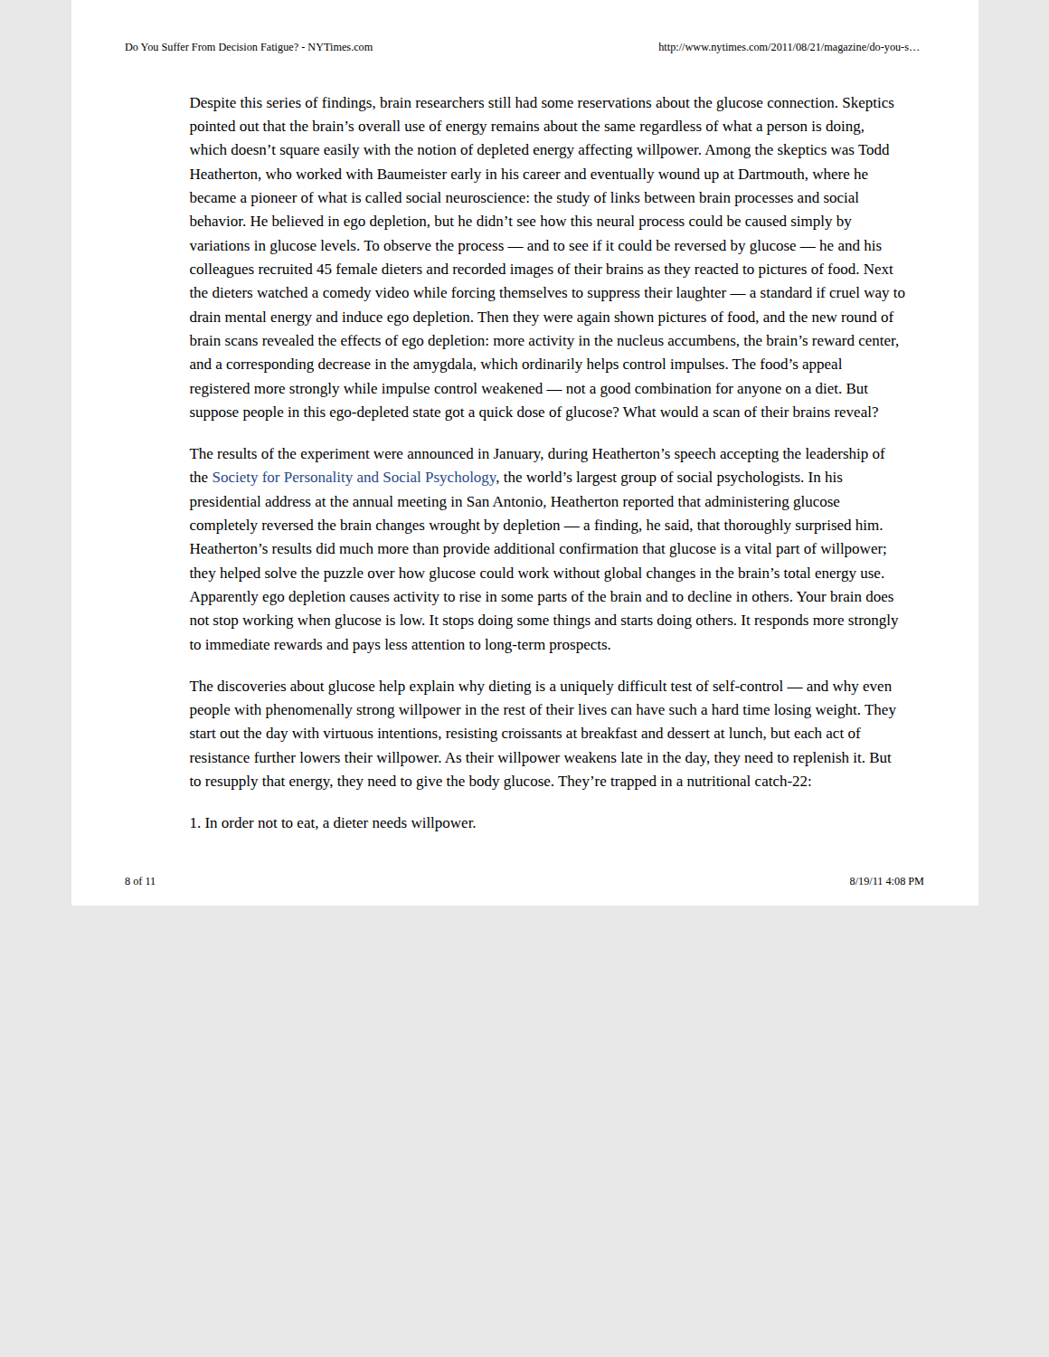Do You Suffer From Decision Fatigue? - NYTimes.com
http://www.nytimes.com/2011/08/21/magazine/do-you-suffer-from…
Despite this series of findings, brain researchers still had some reservations about the glucose connection. Skeptics pointed out that the brain’s overall use of energy remains about the same regardless of what a person is doing, which doesn’t square easily with the notion of depleted energy affecting willpower. Among the skeptics was Todd Heatherton, who worked with Baumeister early in his career and eventually wound up at Dartmouth, where he became a pioneer of what is called social neuroscience: the study of links between brain processes and social behavior. He believed in ego depletion, but he didn’t see how this neural process could be caused simply by variations in glucose levels. To observe the process — and to see if it could be reversed by glucose — he and his colleagues recruited 45 female dieters and recorded images of their brains as they reacted to pictures of food. Next the dieters watched a comedy video while forcing themselves to suppress their laughter — a standard if cruel way to drain mental energy and induce ego depletion. Then they were again shown pictures of food, and the new round of brain scans revealed the effects of ego depletion: more activity in the nucleus accumbens, the brain’s reward center, and a corresponding decrease in the amygdala, which ordinarily helps control impulses. The food’s appeal registered more strongly while impulse control weakened — not a good combination for anyone on a diet. But suppose people in this ego-depleted state got a quick dose of glucose? What would a scan of their brains reveal?
The results of the experiment were announced in January, during Heatherton’s speech accepting the leadership of the Society for Personality and Social Psychology, the world’s largest group of social psychologists. In his presidential address at the annual meeting in San Antonio, Heatherton reported that administering glucose completely reversed the brain changes wrought by depletion — a finding, he said, that thoroughly surprised him. Heatherton’s results did much more than provide additional confirmation that glucose is a vital part of willpower; they helped solve the puzzle over how glucose could work without global changes in the brain’s total energy use. Apparently ego depletion causes activity to rise in some parts of the brain and to decline in others. Your brain does not stop working when glucose is low. It stops doing some things and starts doing others. It responds more strongly to immediate rewards and pays less attention to long-term prospects.
The discoveries about glucose help explain why dieting is a uniquely difficult test of self-control — and why even people with phenomenally strong willpower in the rest of their lives can have such a hard time losing weight. They start out the day with virtuous intentions, resisting croissants at breakfast and dessert at lunch, but each act of resistance further lowers their willpower. As their willpower weakens late in the day, they need to replenish it. But to resupply that energy, they need to give the body glucose. They’re trapped in a nutritional catch-22:
1. In order not to eat, a dieter needs willpower.
8 of 11
8/19/11 4:08 PM